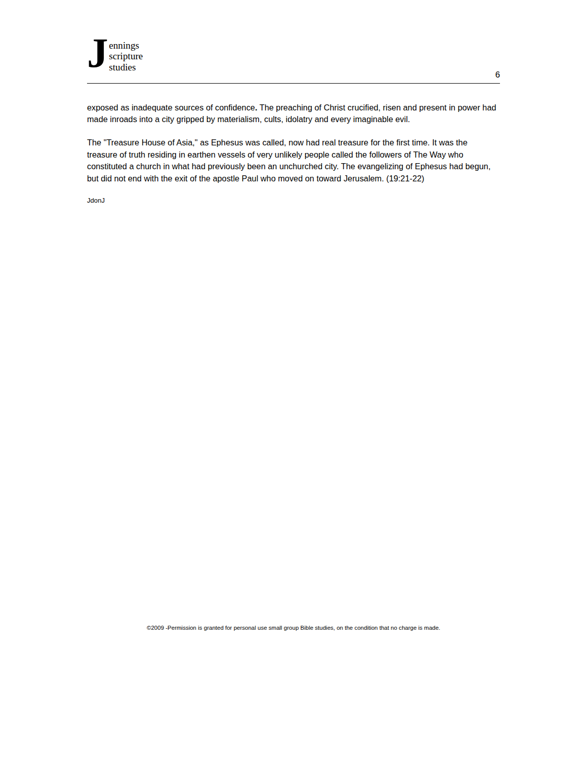J
ennings scripture studies
6
exposed as inadequate sources of confidence. The preaching of Christ crucified, risen and present in power had made inroads into a city gripped by materialism, cults, idolatry and every imaginable evil.
The "Treasure House of Asia," as Ephesus was called, now had real treasure for the first time. It was the treasure of truth residing in earthen vessels of very unlikely people called the followers of The Way who constituted a church in what had previously been an unchurched city. The evangelizing of Ephesus had begun, but did not end with the exit of the apostle Paul who moved on toward Jerusalem. (19:21-22)
JdonJ
©2009 -Permission is granted for personal use small group Bible studies, on the condition that no charge is made.